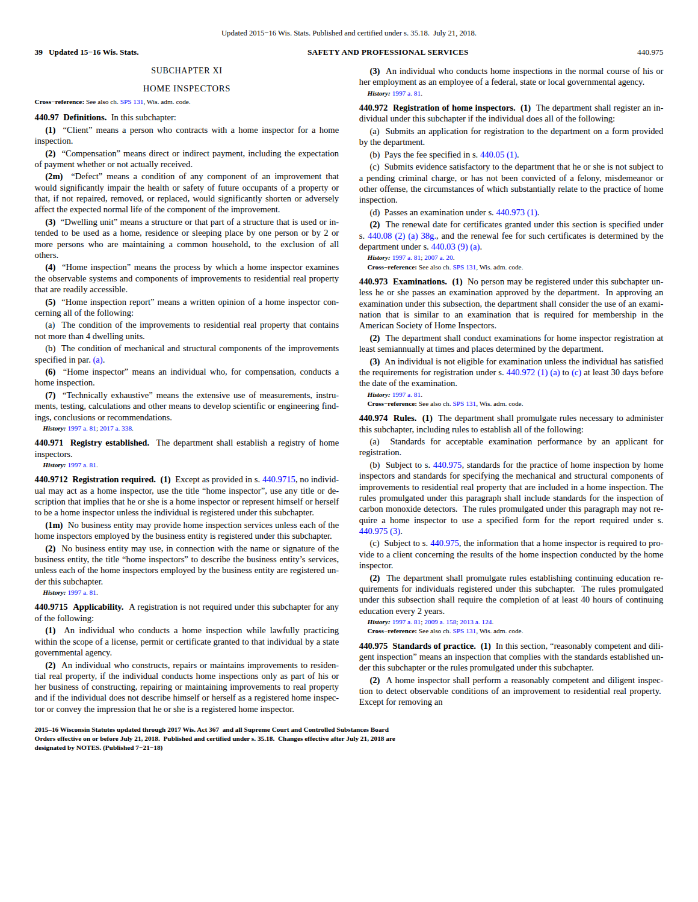Updated 2015−16 Wis. Stats. Published and certified under s. 35.18. July 21, 2018.
39 Updated 15−16 Wis. Stats. SAFETY AND PROFESSIONAL SERVICES 440.975
SUBCHAPTER XI
HOME INSPECTORS
Cross−reference: See also ch. SPS 131, Wis. adm. code.
440.97 Definitions. In this subchapter:
(1) “Client” means a person who contracts with a home inspector for a home inspection.
(2) “Compensation” means direct or indirect payment, including the expectation of payment whether or not actually received.
(2m) “Defect” means a condition of any component of an improvement that would significantly impair the health or safety of future occupants of a property or that, if not repaired, removed, or replaced, would significantly shorten or adversely affect the expected normal life of the component of the improvement.
(3) “Dwelling unit” means a structure or that part of a structure that is used or intended to be used as a home, residence or sleeping place by one person or by 2 or more persons who are maintaining a common household, to the exclusion of all others.
(4) “Home inspection” means the process by which a home inspector examines the observable systems and components of improvements to residential real property that are readily accessible.
(5) “Home inspection report” means a written opinion of a home inspector concerning all of the following:
(a) The condition of the improvements to residential real property that contains not more than 4 dwelling units.
(b) The condition of mechanical and structural components of the improvements specified in par. (a).
(6) “Home inspector” means an individual who, for compensation, conducts a home inspection.
(7) “Technically exhaustive” means the extensive use of measurements, instruments, testing, calculations and other means to develop scientific or engineering findings, conclusions or recommendations.
History: 1997 a. 81; 2017 a. 338.
440.971 Registry established. The department shall establish a registry of home inspectors.
History: 1997 a. 81.
440.9712 Registration required. (1) Except as provided in s. 440.9715, no individual may act as a home inspector, use the title “home inspector”, use any title or description that implies that he or she is a home inspector or represent himself or herself to be a home inspector unless the individual is registered under this subchapter.
(1m) No business entity may provide home inspection services unless each of the home inspectors employed by the business entity is registered under this subchapter.
(2) No business entity may use, in connection with the name or signature of the business entity, the title “home inspectors” to describe the business entity’s services, unless each of the home inspectors employed by the business entity are registered under this subchapter.
History: 1997 a. 81.
440.9715 Applicability. A registration is not required under this subchapter for any of the following:
(1) An individual who conducts a home inspection while lawfully practicing within the scope of a license, permit or certificate granted to that individual by a state governmental agency.
(2) An individual who constructs, repairs or maintains improvements to residential real property, if the individual conducts home inspections only as part of his or her business of constructing, repairing or maintaining improvements to real property and if the individual does not describe himself or herself as a registered home inspector or convey the impression that he or she is a registered home inspector.
(3) An individual who conducts home inspections in the normal course of his or her employment as an employee of a federal, state or local governmental agency.
History: 1997 a. 81.
440.972 Registration of home inspectors. (1) The department shall register an individual under this subchapter if the individual does all of the following:
(a) Submits an application for registration to the department on a form provided by the department.
(b) Pays the fee specified in s. 440.05 (1).
(c) Submits evidence satisfactory to the department that he or she is not subject to a pending criminal charge, or has not been convicted of a felony, misdemeanor or other offense, the circumstances of which substantially relate to the practice of home inspection.
(d) Passes an examination under s. 440.973 (1).
(2) The renewal date for certificates granted under this section is specified under s. 440.08 (2) (a) 38g., and the renewal fee for such certificates is determined by the department under s. 440.03 (9) (a).
History: 1997 a. 81; 2007 a. 20.
Cross−reference: See also ch. SPS 131, Wis. adm. code.
440.973 Examinations. (1) No person may be registered under this subchapter unless he or she passes an examination approved by the department. In approving an examination under this subsection, the department shall consider the use of an examination that is similar to an examination that is required for membership in the American Society of Home Inspectors.
(2) The department shall conduct examinations for home inspector registration at least semiannually at times and places determined by the department.
(3) An individual is not eligible for examination unless the individual has satisfied the requirements for registration under s. 440.972 (1) (a) to (c) at least 30 days before the date of the examination.
History: 1997 a. 81.
Cross−reference: See also ch. SPS 131, Wis. adm. code.
440.974 Rules. (1) The department shall promulgate rules necessary to administer this subchapter, including rules to establish all of the following:
(a) Standards for acceptable examination performance by an applicant for registration.
(b) Subject to s. 440.975, standards for the practice of home inspection by home inspectors and standards for specifying the mechanical and structural components of improvements to residential real property that are included in a home inspection. The rules promulgated under this paragraph shall include standards for the inspection of carbon monoxide detectors. The rules promulgated under this paragraph may not require a home inspector to use a specified form for the report required under s. 440.975 (3).
(c) Subject to s. 440.975, the information that a home inspector is required to provide to a client concerning the results of the home inspection conducted by the home inspector.
(2) The department shall promulgate rules establishing continuing education requirements for individuals registered under this subchapter. The rules promulgated under this subsection shall require the completion of at least 40 hours of continuing education every 2 years.
History: 1997 a. 81; 2009 a. 158; 2013 a. 124.
Cross−reference: See also ch. SPS 131, Wis. adm. code.
440.975 Standards of practice. (1) In this section, “reasonably competent and diligent inspection” means an inspection that complies with the standards established under this subchapter or the rules promulgated under this subchapter.
(2) A home inspector shall perform a reasonably competent and diligent inspection to detect observable conditions of an improvement to residential real property. Except for removing an
2015–16 Wisconsin Statutes updated through 2017 Wis. Act 367 and all Supreme Court and Controlled Substances Board
Orders effective on or before July 21, 2018. Published and certified under s. 35.18. Changes effective after July 21, 2018 are
designated by NOTES. (Published 7−21−18)